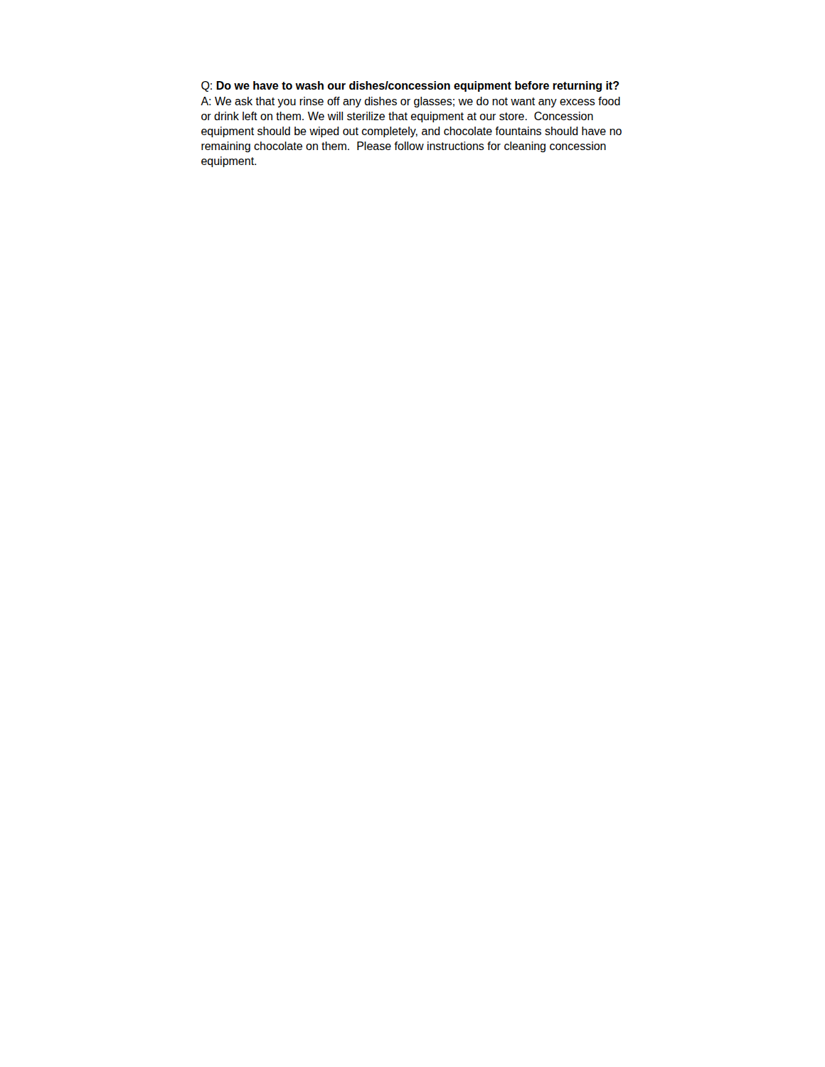Q: Do we have to wash our dishes/concession equipment before returning it?
A: We ask that you rinse off any dishes or glasses; we do not want any excess food or drink left on them. We will sterilize that equipment at our store. Concession equipment should be wiped out completely, and chocolate fountains should have no remaining chocolate on them. Please follow instructions for cleaning concession equipment.